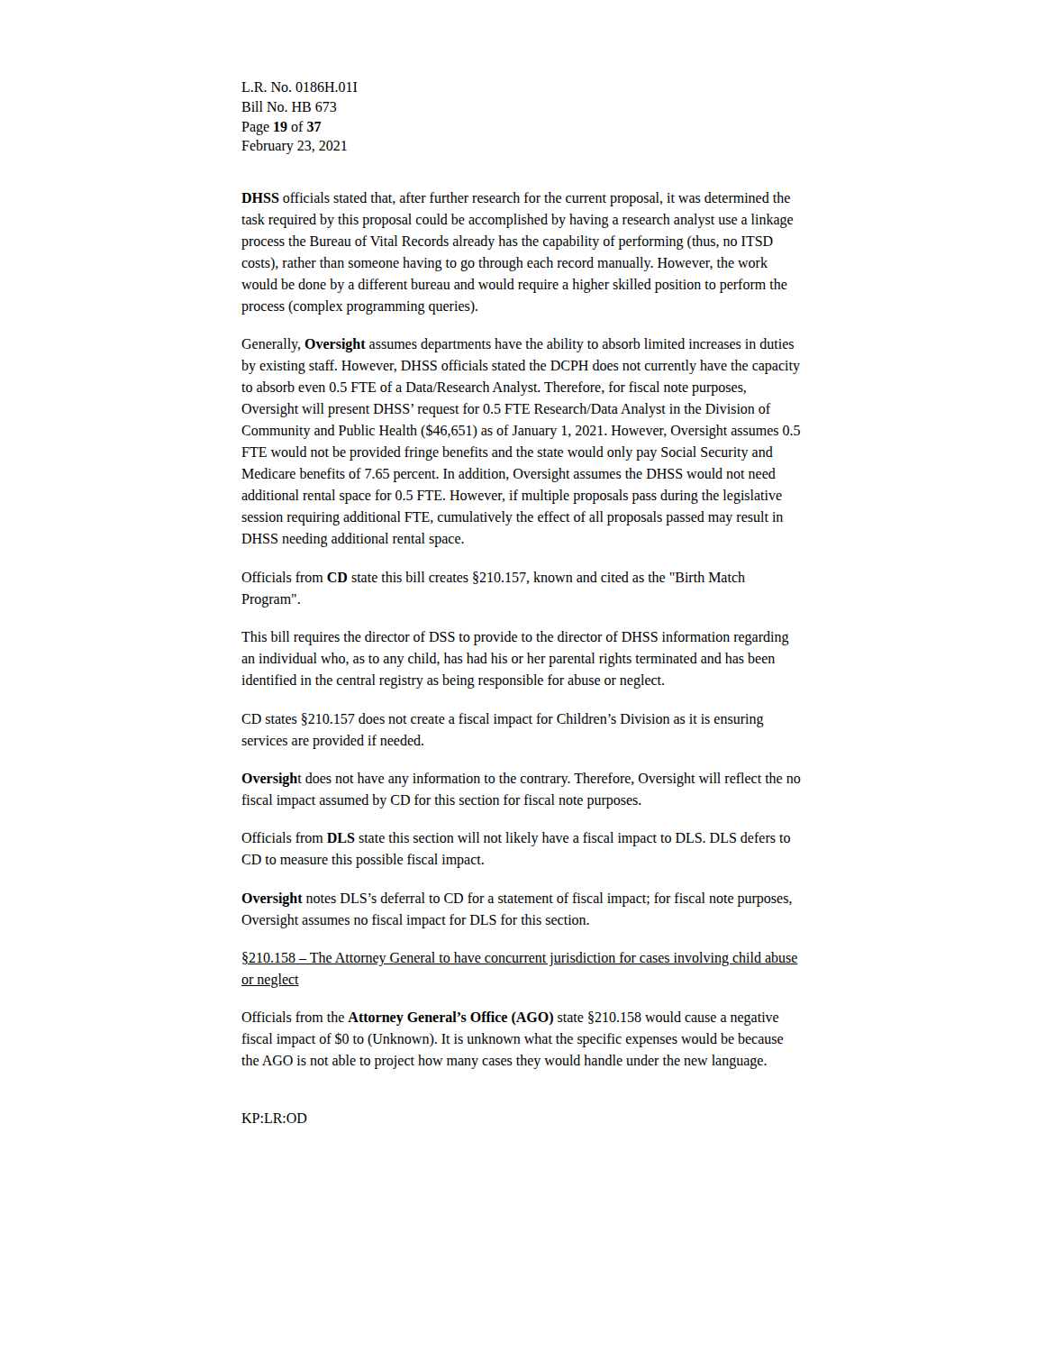L.R. No. 0186H.01I
Bill No. HB 673
Page 19 of 37
February 23, 2021
DHSS officials stated that, after further research for the current proposal, it was determined the task required by this proposal could be accomplished by having a research analyst use a linkage process the Bureau of Vital Records already has the capability of performing (thus, no ITSD costs), rather than someone having to go through each record manually. However, the work would be done by a different bureau and would require a higher skilled position to perform the process (complex programming queries).
Generally, Oversight assumes departments have the ability to absorb limited increases in duties by existing staff. However, DHSS officials stated the DCPH does not currently have the capacity to absorb even 0.5 FTE of a Data/Research Analyst. Therefore, for fiscal note purposes, Oversight will present DHSS’ request for 0.5 FTE Research/Data Analyst in the Division of Community and Public Health ($46,651) as of January 1, 2021. However, Oversight assumes 0.5 FTE would not be provided fringe benefits and the state would only pay Social Security and Medicare benefits of 7.65 percent. In addition, Oversight assumes the DHSS would not need additional rental space for 0.5 FTE. However, if multiple proposals pass during the legislative session requiring additional FTE, cumulatively the effect of all proposals passed may result in DHSS needing additional rental space.
Officials from CD state this bill creates §210.157, known and cited as the "Birth Match Program".
This bill requires the director of DSS to provide to the director of DHSS information regarding an individual who, as to any child, has had his or her parental rights terminated and has been identified in the central registry as being responsible for abuse or neglect.
CD states §210.157 does not create a fiscal impact for Children’s Division as it is ensuring services are provided if needed.
Oversight does not have any information to the contrary. Therefore, Oversight will reflect the no fiscal impact assumed by CD for this section for fiscal note purposes.
Officials from DLS state this section will not likely have a fiscal impact to DLS. DLS defers to CD to measure this possible fiscal impact.
Oversight notes DLS’s deferral to CD for a statement of fiscal impact; for fiscal note purposes, Oversight assumes no fiscal impact for DLS for this section.
§210.158 – The Attorney General to have concurrent jurisdiction for cases involving child abuse or neglect
Officials from the Attorney General’s Office (AGO) state §210.158 would cause a negative fiscal impact of $0 to (Unknown). It is unknown what the specific expenses would be because the AGO is not able to project how many cases they would handle under the new language.
KP:LR:OD